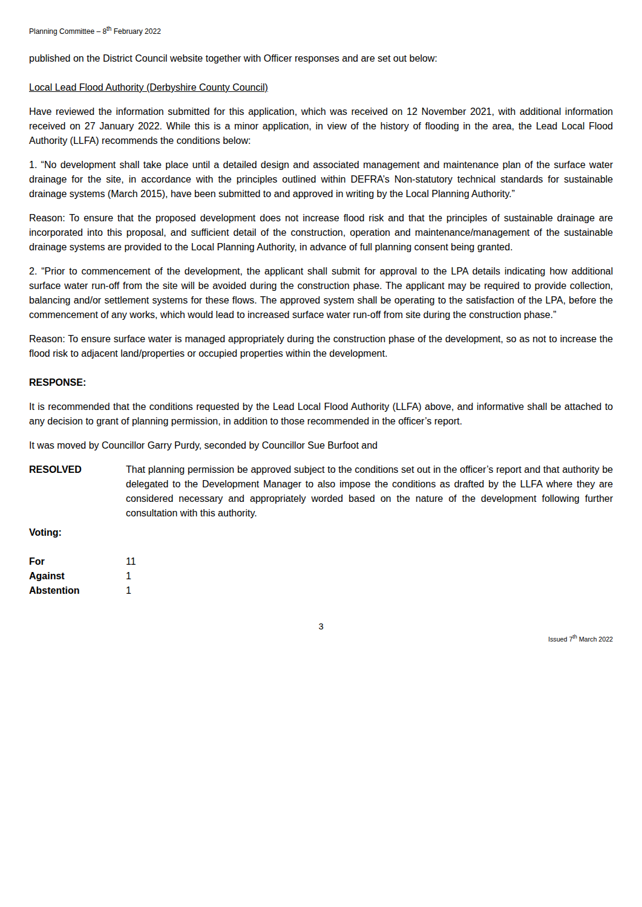Planning Committee – 8th February 2022
published on the District Council website together with Officer responses and are set out below:
Local Lead Flood Authority (Derbyshire County Council)
Have reviewed the information submitted for this application, which was received on 12 November 2021, with additional information received on 27 January 2022. While this is a minor application, in view of the history of flooding in the area, the Lead Local Flood Authority (LLFA) recommends the conditions below:
1. “No development shall take place until a detailed design and associated management and maintenance plan of the surface water drainage for the site, in accordance with the principles outlined within DEFRA’s Non-statutory technical standards for sustainable drainage systems (March 2015), have been submitted to and approved in writing by the Local Planning Authority.”
Reason: To ensure that the proposed development does not increase flood risk and that the principles of sustainable drainage are incorporated into this proposal, and sufficient detail of the construction, operation and maintenance/management of the sustainable drainage systems are provided to the Local Planning Authority, in advance of full planning consent being granted.
2. “Prior to commencement of the development, the applicant shall submit for approval to the LPA details indicating how additional surface water run-off from the site will be avoided during the construction phase. The applicant may be required to provide collection, balancing and/or settlement systems for these flows. The approved system shall be operating to the satisfaction of the LPA, before the commencement of any works, which would lead to increased surface water run-off from site during the construction phase.”
Reason: To ensure surface water is managed appropriately during the construction phase of the development, so as not to increase the flood risk to adjacent land/properties or occupied properties within the development.
RESPONSE:
It is recommended that the conditions requested by the Lead Local Flood Authority (LLFA) above, and informative shall be attached to any decision to grant of planning permission, in addition to those recommended in the officer’s report.
It was moved by Councillor Garry Purdy, seconded by Councillor Sue Burfoot and
RESOLVED
That planning permission be approved subject to the conditions set out in the officer’s report and that authority be delegated to the Development Manager to also impose the conditions as drafted by the LLFA where they are considered necessary and appropriately worded based on the nature of the development following further consultation with this authority.
Voting:
For
11
Against
1
Abstention
1
3
Issued 7th March 2022